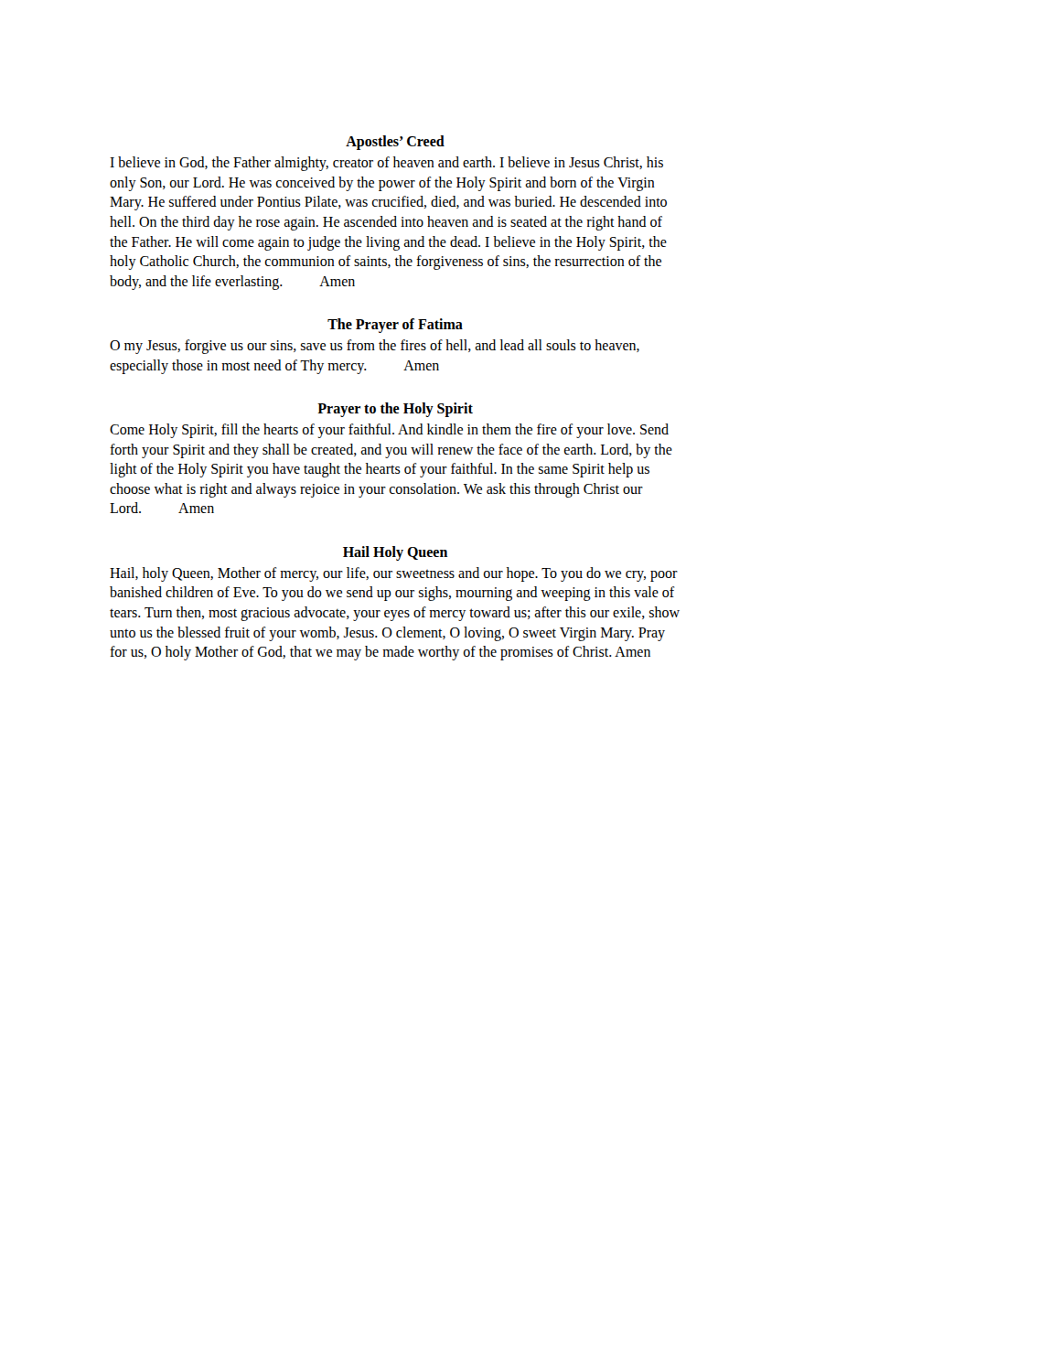Apostles’ Creed
I believe in God, the Father almighty, creator of heaven and earth. I believe in Jesus Christ, his only Son, our Lord. He was conceived by the power of the Holy Spirit and born of the Virgin Mary. He suffered under Pontius Pilate, was crucified, died, and was buried. He descended into hell. On the third day he rose again. He ascended into heaven and is seated at the right hand of the Father. He will come again to judge the living and the dead. I believe in the Holy Spirit, the holy Catholic Church, the communion of saints, the forgiveness of sins, the resurrection of the body, and the life everlasting.Amen
The Prayer of Fatima
O my Jesus, forgive us our sins, save us from the fires of hell, and lead all souls to heaven, especially those in most need of Thy mercy.Amen
Prayer to the Holy Spirit
Come Holy Spirit, fill the hearts of your faithful. And kindle in them the fire of your love. Send forth your Spirit and they shall be created, and you will renew the face of the earth. Lord, by the light of the Holy Spirit you have taught the hearts of your faithful. In the same Spirit help us choose what is right and always rejoice in your consolation. We ask this through Christ our Lord.Amen
Hail Holy Queen
Hail, holy Queen, Mother of mercy, our life, our sweetness and our hope. To you do we cry, poor banished children of Eve. To you do we send up our sighs, mourning and weeping in this vale of tears. Turn then, most gracious advocate, your eyes of mercy toward us; after this our exile, show unto us the blessed fruit of your womb, Jesus. O clement, O loving, O sweet Virgin Mary. Pray for us, O holy Mother of God, that we may be made worthy of the promises of Christ. Amen